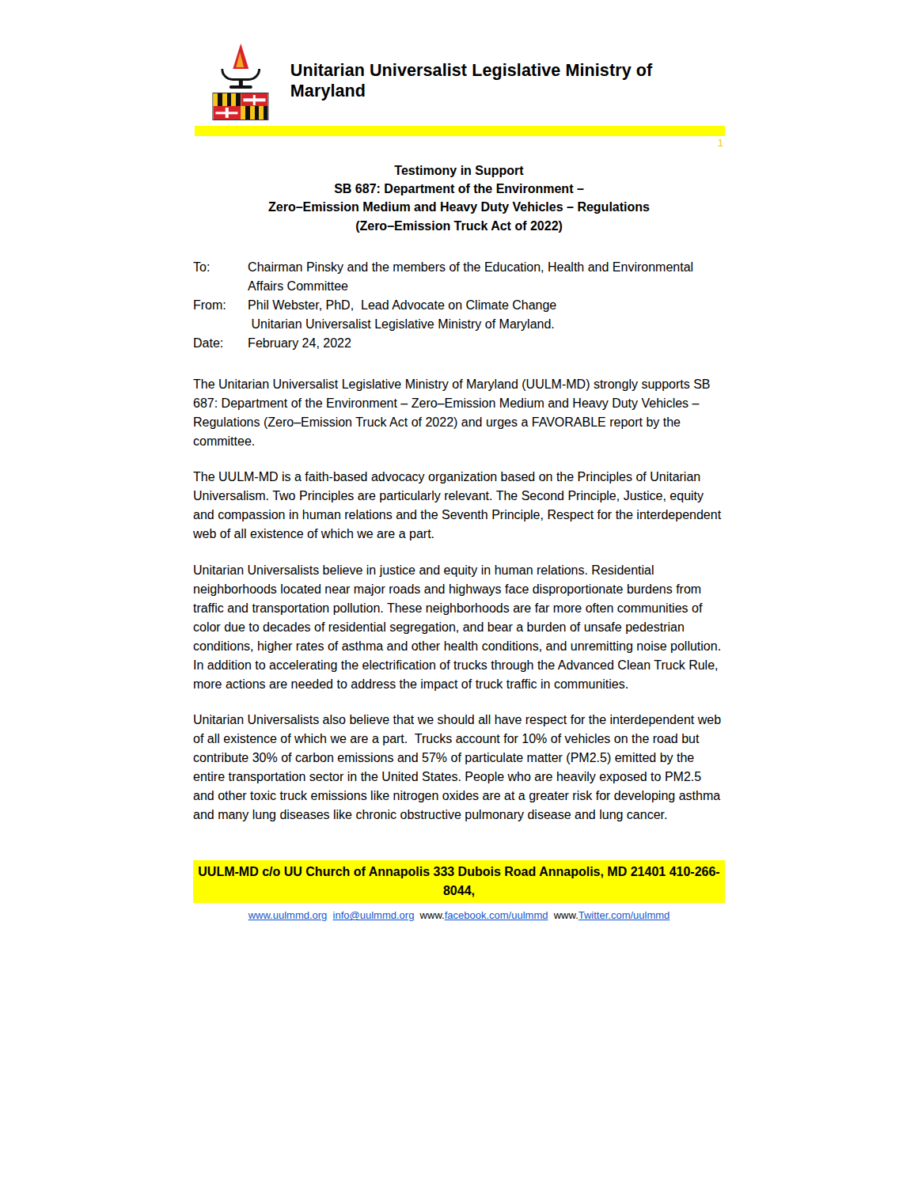Unitarian Universalist Legislative Ministry of Maryland
1
Testimony in Support
SB 687: Department of the Environment –
Zero–Emission Medium and Heavy Duty Vehicles – Regulations
(Zero–Emission Truck Act of 2022)
| To: | Chairman Pinsky and the members of the Education, Health and Environmental Affairs Committee |
| From: | Phil Webster, PhD, Lead Advocate on Climate Change Unitarian Universalist Legislative Ministry of Maryland. |
| Date: | February 24, 2022 |
The Unitarian Universalist Legislative Ministry of Maryland (UULM-MD) strongly supports SB 687: Department of the Environment – Zero–Emission Medium and Heavy Duty Vehicles – Regulations (Zero–Emission Truck Act of 2022) and urges a FAVORABLE report by the committee.
The UULM-MD is a faith-based advocacy organization based on the Principles of Unitarian Universalism. Two Principles are particularly relevant. The Second Principle, Justice, equity and compassion in human relations and the Seventh Principle, Respect for the interdependent web of all existence of which we are a part.
Unitarian Universalists believe in justice and equity in human relations. Residential neighborhoods located near major roads and highways face disproportionate burdens from traffic and transportation pollution. These neighborhoods are far more often communities of color due to decades of residential segregation, and bear a burden of unsafe pedestrian conditions, higher rates of asthma and other health conditions, and unremitting noise pollution. In addition to accelerating the electrification of trucks through the Advanced Clean Truck Rule, more actions are needed to address the impact of truck traffic in communities.
Unitarian Universalists also believe that we should all have respect for the interdependent web of all existence of which we are a part. Trucks account for 10% of vehicles on the road but contribute 30% of carbon emissions and 57% of particulate matter (PM2.5) emitted by the entire transportation sector in the United States. People who are heavily exposed to PM2.5 and other toxic truck emissions like nitrogen oxides are at a greater risk for developing asthma and many lung diseases like chronic obstructive pulmonary disease and lung cancer.
UULM-MD c/o UU Church of Annapolis 333 Dubois Road Annapolis, MD 21401 410-266-8044,
www.uulmmd.org info@uulmmd.org www. facebook.com/uulmmd www. Twitter.com/uulmmd